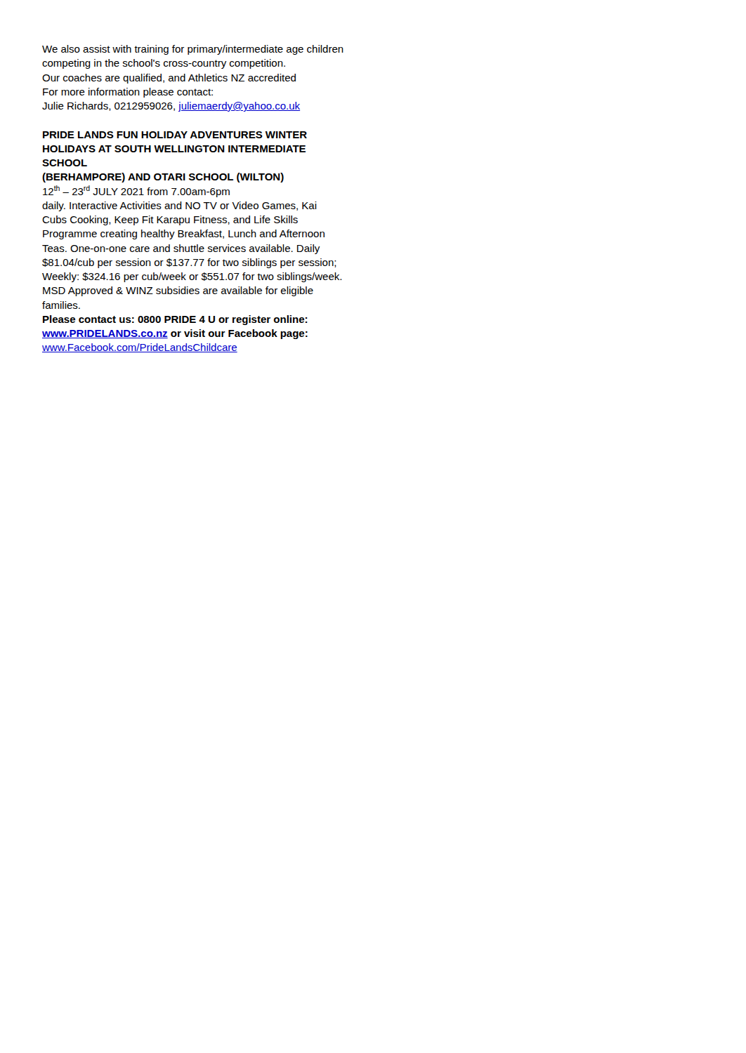We also assist with training for primary/intermediate age children competing in the school's cross-country competition.
Our coaches are qualified, and Athletics NZ accredited
For more information please contact:
Julie Richards, 0212959026, juliemaerdy@yahoo.co.uk
PRIDE LANDS FUN HOLIDAY ADVENTURES WINTER HOLIDAYS AT SOUTH WELLINGTON INTERMEDIATE SCHOOL
(BERHAMPORE) AND OTARI SCHOOL (WILTON)
12th – 23rd JULY 2021 from 7.00am-6pm
daily. Interactive Activities and NO TV or Video Games, Kai Cubs Cooking, Keep Fit Karapu Fitness, and Life Skills Programme creating healthy Breakfast, Lunch and Afternoon Teas. One-on-one care and shuttle services available. Daily $81.04/cub per session or $137.77 for two siblings per session; Weekly: $324.16 per cub/week or $551.07 for two siblings/week. MSD Approved & WINZ subsidies are available for eligible families.
Please contact us: 0800 PRIDE 4 U or register online: www.PRIDELANDS.co.nz or visit our Facebook page:
www.Facebook.com/PrideLandsChildcare